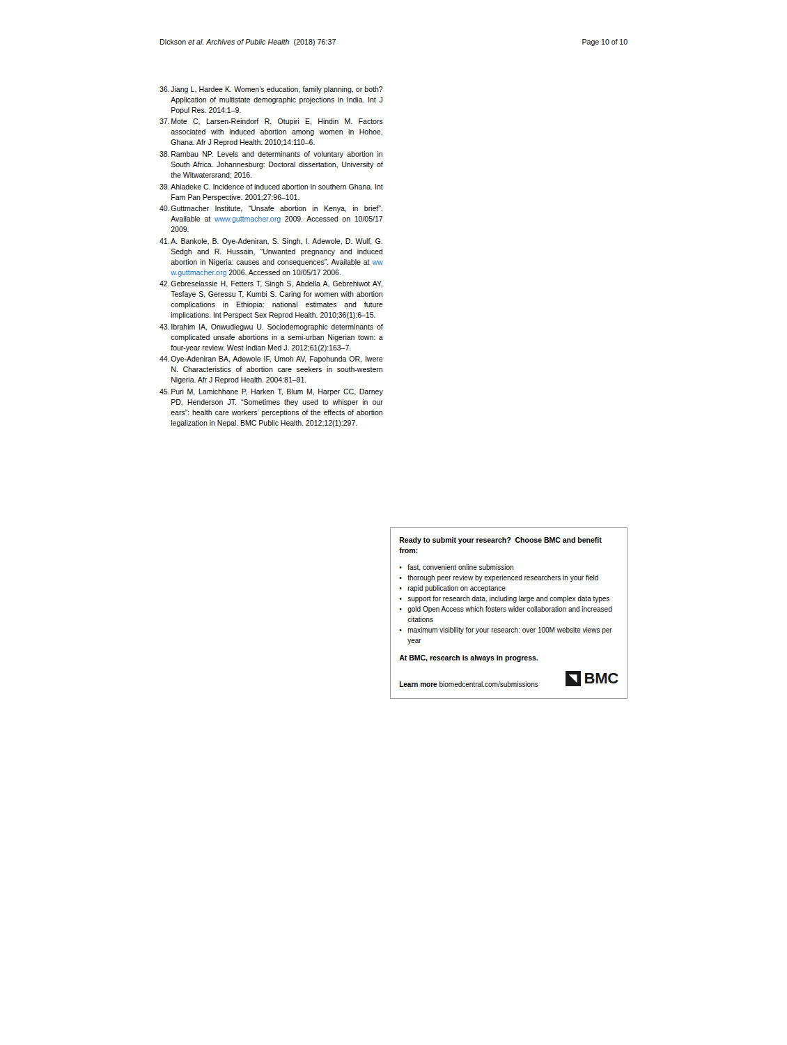Dickson et al. Archives of Public Health (2018) 76:37
Page 10 of 10
Jiang L, Hardee K. Women’s education, family planning, or both? Application of multistate demographic projections in India. Int J Popul Res. 2014:1–9.
Mote C, Larsen-Reindorf R, Otupiri E, Hindin M. Factors associated with induced abortion among women in Hohoe, Ghana. Afr J Reprod Health. 2010;14:110–6.
Rambau NP. Levels and determinants of voluntary abortion in South Africa. Johannesburg: Doctoral dissertation, University of the Witwatersrand; 2016.
Ahiadeke C. Incidence of induced abortion in southern Ghana. Int Fam Pan Perspective. 2001;27:96–101.
Guttmacher Institute, “Unsafe abortion in Kenya, in brief”. Available at www.guttmacher.org 2009. Accessed on 10/05/17 2009.
A. Bankole, B. Oye-Adeniran, S. Singh, I. Adewole, D. Wulf, G. Sedgh and R. Hussain, “Unwanted pregnancy and induced abortion in Nigeria: causes and consequences”. Available at www.guttmacher.org 2006. Accessed on 10/05/17 2006.
Gebreselassie H, Fetters T, Singh S, Abdella A, Gebrehiwot AY, Tesfaye S, Geressu T, Kumbi S. Caring for women with abortion complications in Ethiopia: national estimates and future implications. Int Perspect Sex Reprod Health. 2010;36(1):6–15.
Ibrahim IA, Onwudiegwu U. Sociodemographic determinants of complicated unsafe abortions in a semi-urban Nigerian town: a four-year review. West Indian Med J. 2012;61(2):163–7.
Oye-Adeniran BA, Adewole IF, Umoh AV, Fapohunda OR, Iwere N. Characteristics of abortion care seekers in south-western Nigeria. Afr J Reprod Health. 2004:81–91.
Puri M, Lamichhane P, Harken T, Blum M, Harper CC, Darney PD, Henderson JT. “Sometimes they used to whisper in our ears”: health care workers’ perceptions of the effects of abortion legalization in Nepal. BMC Public Health. 2012;12(1):297.
Ready to submit your research? Choose BMC and benefit from:
fast, convenient online submission
thorough peer review by experienced researchers in your field
rapid publication on acceptance
support for research data, including large and complex data types
gold Open Access which fosters wider collaboration and increased citations
maximum visibility for your research: over 100M website views per year
At BMC, research is always in progress.
Learn more biomedcentral.com/submissions
BMC